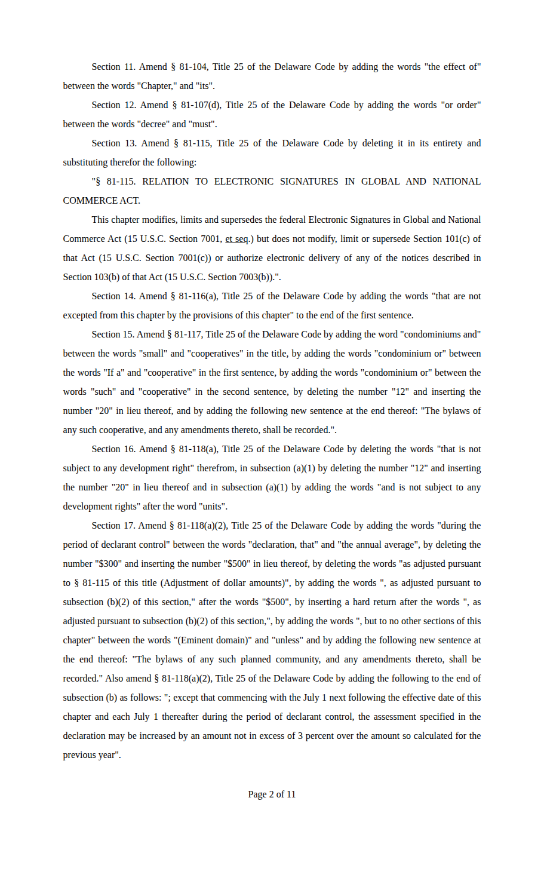Section 11. Amend § 81-104, Title 25 of the Delaware Code by adding the words "the effect of" between the words "Chapter," and "its".
Section 12. Amend § 81-107(d), Title 25 of the Delaware Code by adding the words "or order" between the words "decree" and "must".
Section 13. Amend § 81-115, Title 25 of the Delaware Code by deleting it in its entirety and substituting therefor the following:
"§ 81-115. RELATION TO ELECTRONIC SIGNATURES IN GLOBAL AND NATIONAL COMMERCE ACT.
This chapter modifies, limits and supersedes the federal Electronic Signatures in Global and National Commerce Act (15 U.S.C. Section 7001, et seq.) but does not modify, limit or supersede Section 101(c) of that Act (15 U.S.C. Section 7001(c)) or authorize electronic delivery of any of the notices described in Section 103(b) of that Act (15 U.S.C. Section 7003(b)).".
Section 14. Amend § 81-116(a), Title 25 of the Delaware Code by adding the words "that are not excepted from this chapter by the provisions of this chapter" to the end of the first sentence.
Section 15. Amend § 81-117, Title 25 of the Delaware Code by adding the word "condominiums and" between the words "small" and "cooperatives" in the title, by adding the words "condominium or" between the words "If a" and "cooperative" in the first sentence, by adding the words "condominium or" between the words "such" and "cooperative" in the second sentence, by deleting the number "12" and inserting the number "20" in lieu thereof, and by adding the following new sentence at the end thereof: "The bylaws of any such cooperative, and any amendments thereto, shall be recorded.".
Section 16. Amend § 81-118(a), Title 25 of the Delaware Code by deleting the words "that is not subject to any development right" therefrom, in subsection (a)(1) by deleting the number "12" and inserting the number "20" in lieu thereof and in subsection (a)(1) by adding the words "and is not subject to any development rights" after the word "units".
Section 17. Amend § 81-118(a)(2), Title 25 of the Delaware Code by adding the words "during the period of declarant control" between the words "declaration, that" and "the annual average", by deleting the number "$300" and inserting the number "$500" in lieu thereof, by deleting the words "as adjusted pursuant to § 81-115 of this title (Adjustment of dollar amounts)", by adding the words ", as adjusted pursuant to subsection (b)(2) of this section," after the words "$500", by inserting a hard return after the words ", as adjusted pursuant to subsection (b)(2) of this section,", by adding the words ", but to no other sections of this chapter" between the words "(Eminent domain)" and "unless" and by adding the following new sentence at the end thereof: "The bylaws of any such planned community, and any amendments thereto, shall be recorded." Also amend § 81-118(a)(2), Title 25 of the Delaware Code by adding the following to the end of subsection (b) as follows: "; except that commencing with the July 1 next following the effective date of this chapter and each July 1 thereafter during the period of declarant control, the assessment specified in the declaration may be increased by an amount not in excess of 3 percent over the amount so calculated for the previous year".
Page 2 of 11